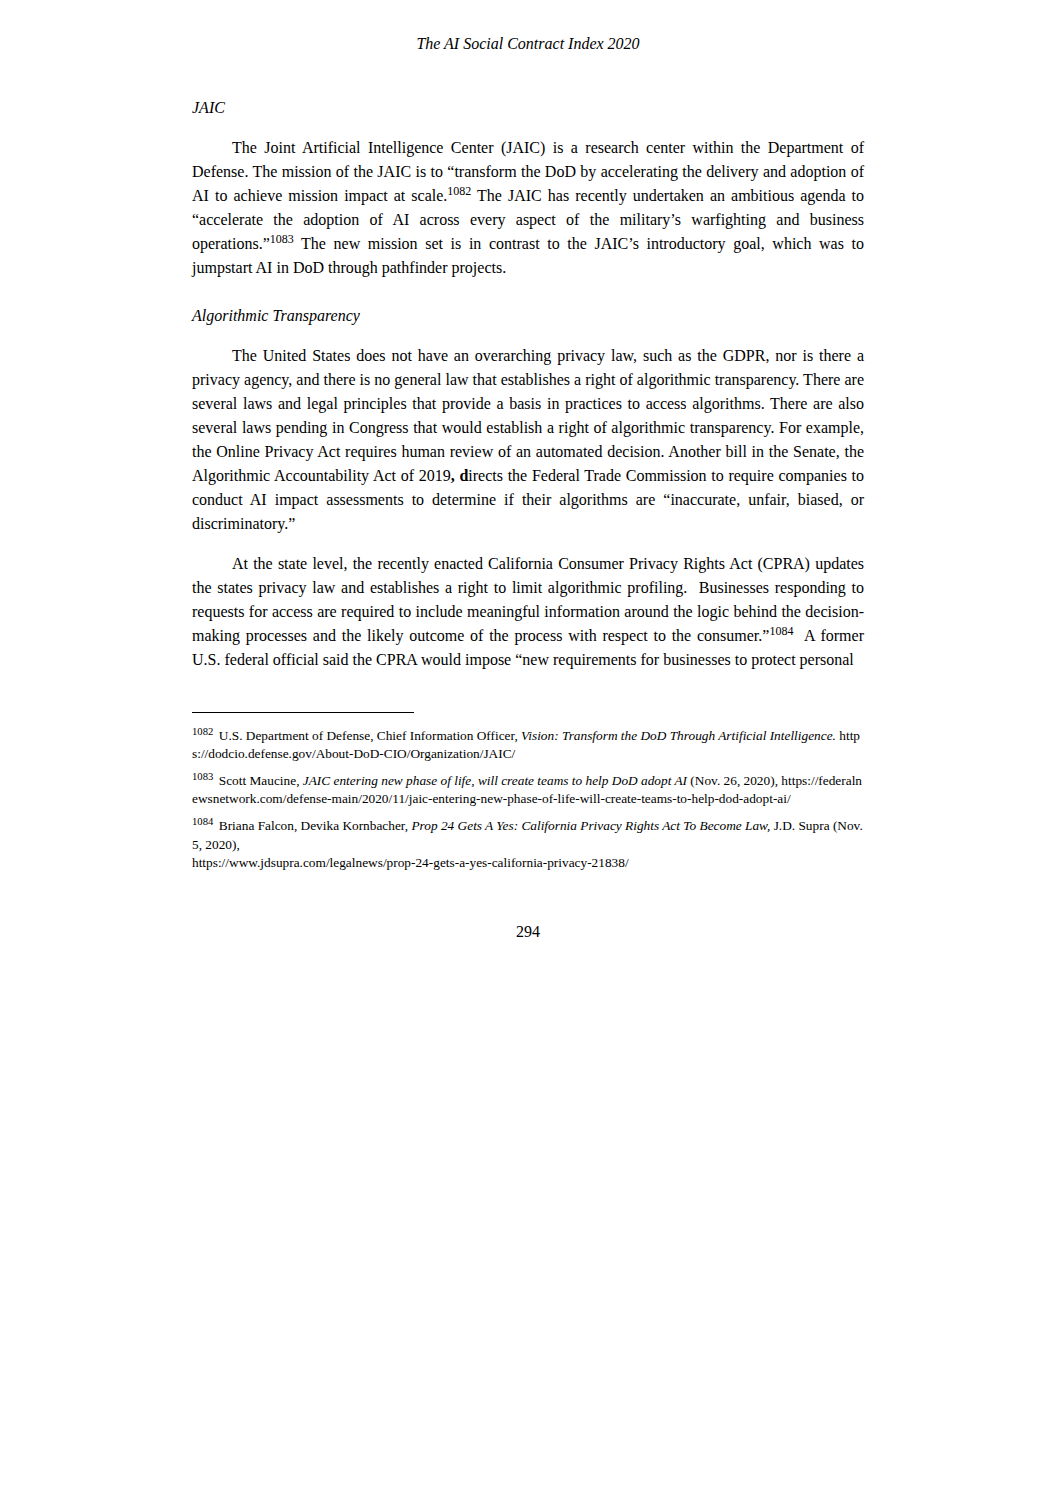The AI Social Contract Index 2020
JAIC
The Joint Artificial Intelligence Center (JAIC) is a research center within the Department of Defense. The mission of the JAIC is to “transform the DoD by accelerating the delivery and adoption of AI to achieve mission impact at scale.1082 The JAIC has recently undertaken an ambitious agenda to “accelerate the adoption of AI across every aspect of the military’s warfighting and business operations.”1083 The new mission set is in contrast to the JAIC’s introductory goal, which was to jumpstart AI in DoD through pathfinder projects.
Algorithmic Transparency
The United States does not have an overarching privacy law, such as the GDPR, nor is there a privacy agency, and there is no general law that establishes a right of algorithmic transparency. There are several laws and legal principles that provide a basis in practices to access algorithms. There are also several laws pending in Congress that would establish a right of algorithmic transparency. For example, the Online Privacy Act requires human review of an automated decision. Another bill in the Senate, the Algorithmic Accountability Act of 2019, directs the Federal Trade Commission to require companies to conduct AI impact assessments to determine if their algorithms are “inaccurate, unfair, biased, or discriminatory.”
At the state level, the recently enacted California Consumer Privacy Rights Act (CPRA) updates the states privacy law and establishes a right to limit algorithmic profiling. Businesses responding to requests for access are required to include meaningful information around the logic behind the decision-making processes and the likely outcome of the process with respect to the consumer.”1084 A former U.S. federal official said the CPRA would impose “new requirements for businesses to protect personal
1082 U.S. Department of Defense, Chief Information Officer, Vision: Transform the DoD Through Artificial Intelligence. https://dodcio.defense.gov/About-DoD-CIO/Organization/JAIC/
1083 Scott Maucine, JAIC entering new phase of life, will create teams to help DoD adopt AI (Nov. 26, 2020), https://federalnewsnetwork.com/defense-main/2020/11/jaic-entering-new-phase-of-life-will-create-teams-to-help-dod-adopt-ai/
1084 Briana Falcon, Devika Kornbacher, Prop 24 Gets A Yes: California Privacy Rights Act To Become Law, J.D. Supra (Nov. 5, 2020),
https://www.jdsupra.com/legalnews/prop-24-gets-a-yes-california-privacy-21838/
294